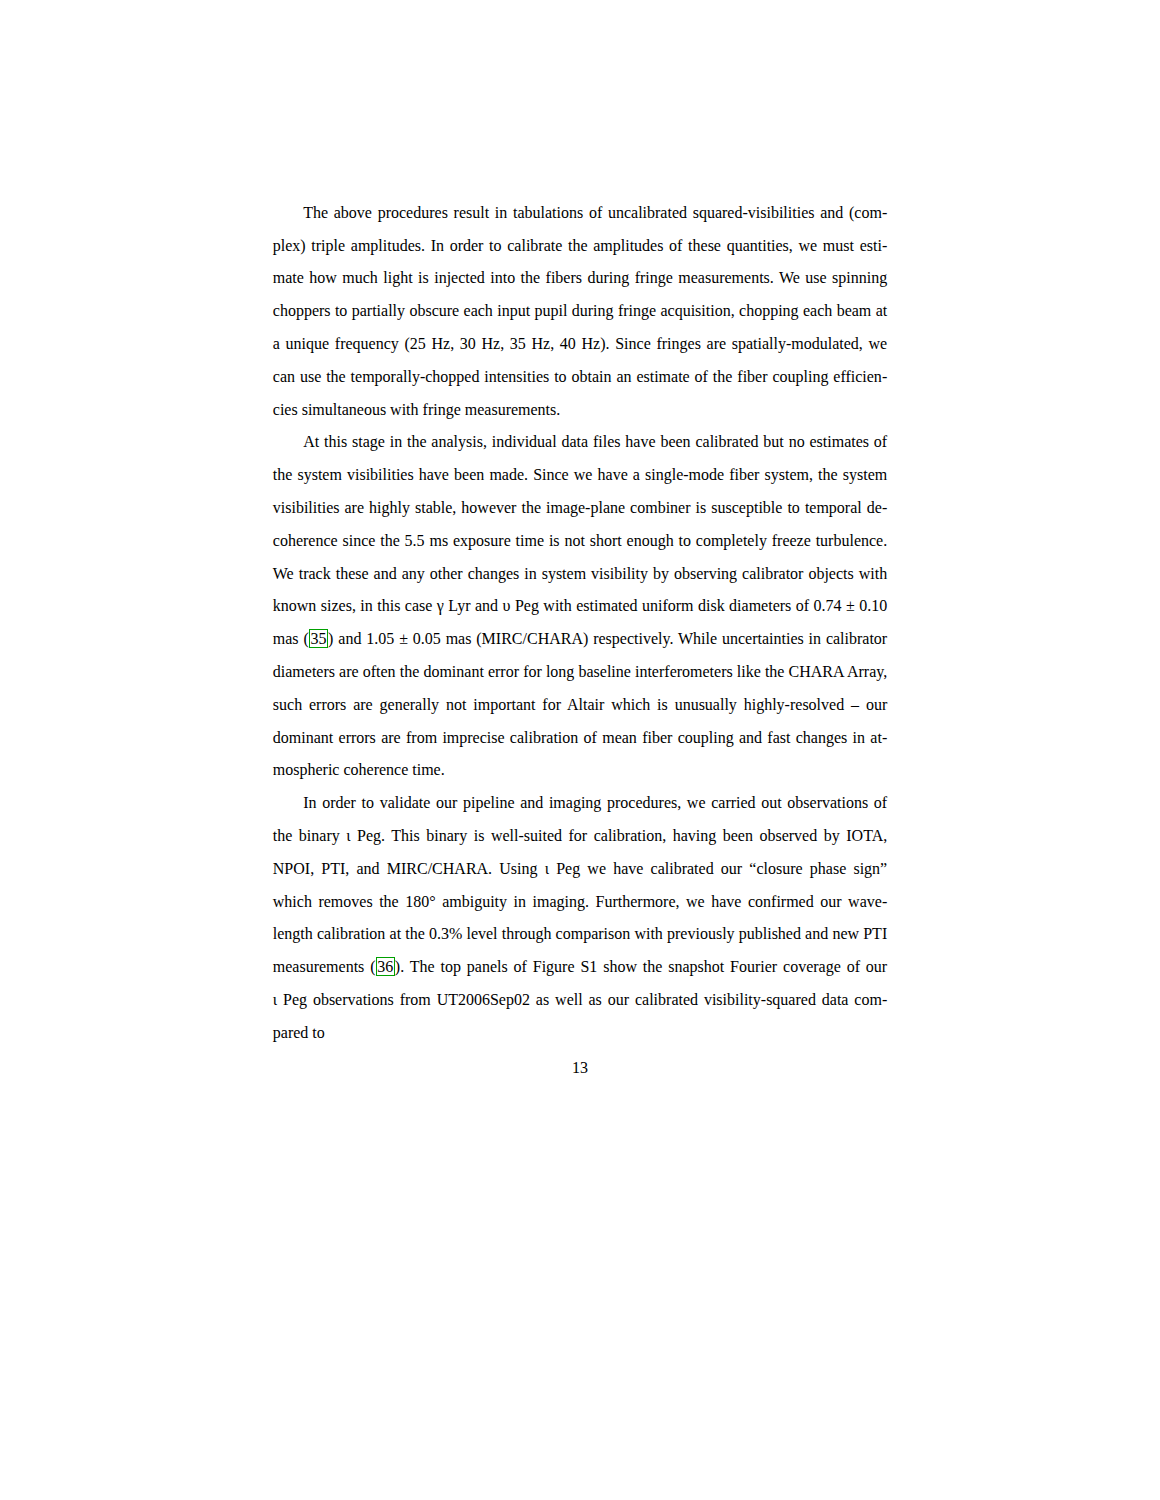The above procedures result in tabulations of uncalibrated squared-visibilities and (complex) triple amplitudes. In order to calibrate the amplitudes of these quantities, we must estimate how much light is injected into the fibers during fringe measurements. We use spinning choppers to partially obscure each input pupil during fringe acquisition, chopping each beam at a unique frequency (25 Hz, 30 Hz, 35 Hz, 40 Hz). Since fringes are spatially-modulated, we can use the temporally-chopped intensities to obtain an estimate of the fiber coupling efficiencies simultaneous with fringe measurements.
At this stage in the analysis, individual data files have been calibrated but no estimates of the system visibilities have been made. Since we have a single-mode fiber system, the system visibilities are highly stable, however the image-plane combiner is susceptible to temporal decoherence since the 5.5 ms exposure time is not short enough to completely freeze turbulence. We track these and any other changes in system visibility by observing calibrator objects with known sizes, in this case γ Lyr and υ Peg with estimated uniform disk diameters of 0.74 ± 0.10 mas (35) and 1.05 ± 0.05 mas (MIRC/CHARA) respectively. While uncertainties in calibrator diameters are often the dominant error for long baseline interferometers like the CHARA Array, such errors are generally not important for Altair which is unusually highly-resolved – our dominant errors are from imprecise calibration of mean fiber coupling and fast changes in atmospheric coherence time.
In order to validate our pipeline and imaging procedures, we carried out observations of the binary ι Peg. This binary is well-suited for calibration, having been observed by IOTA, NPOI, PTI, and MIRC/CHARA. Using ι Peg we have calibrated our “closure phase sign” which removes the 180° ambiguity in imaging. Furthermore, we have confirmed our wavelength calibration at the 0.3% level through comparison with previously published and new PTI measurements (36). The top panels of Figure S1 show the snapshot Fourier coverage of our ι Peg observations from UT2006Sep02 as well as our calibrated visibility-squared data compared to
13